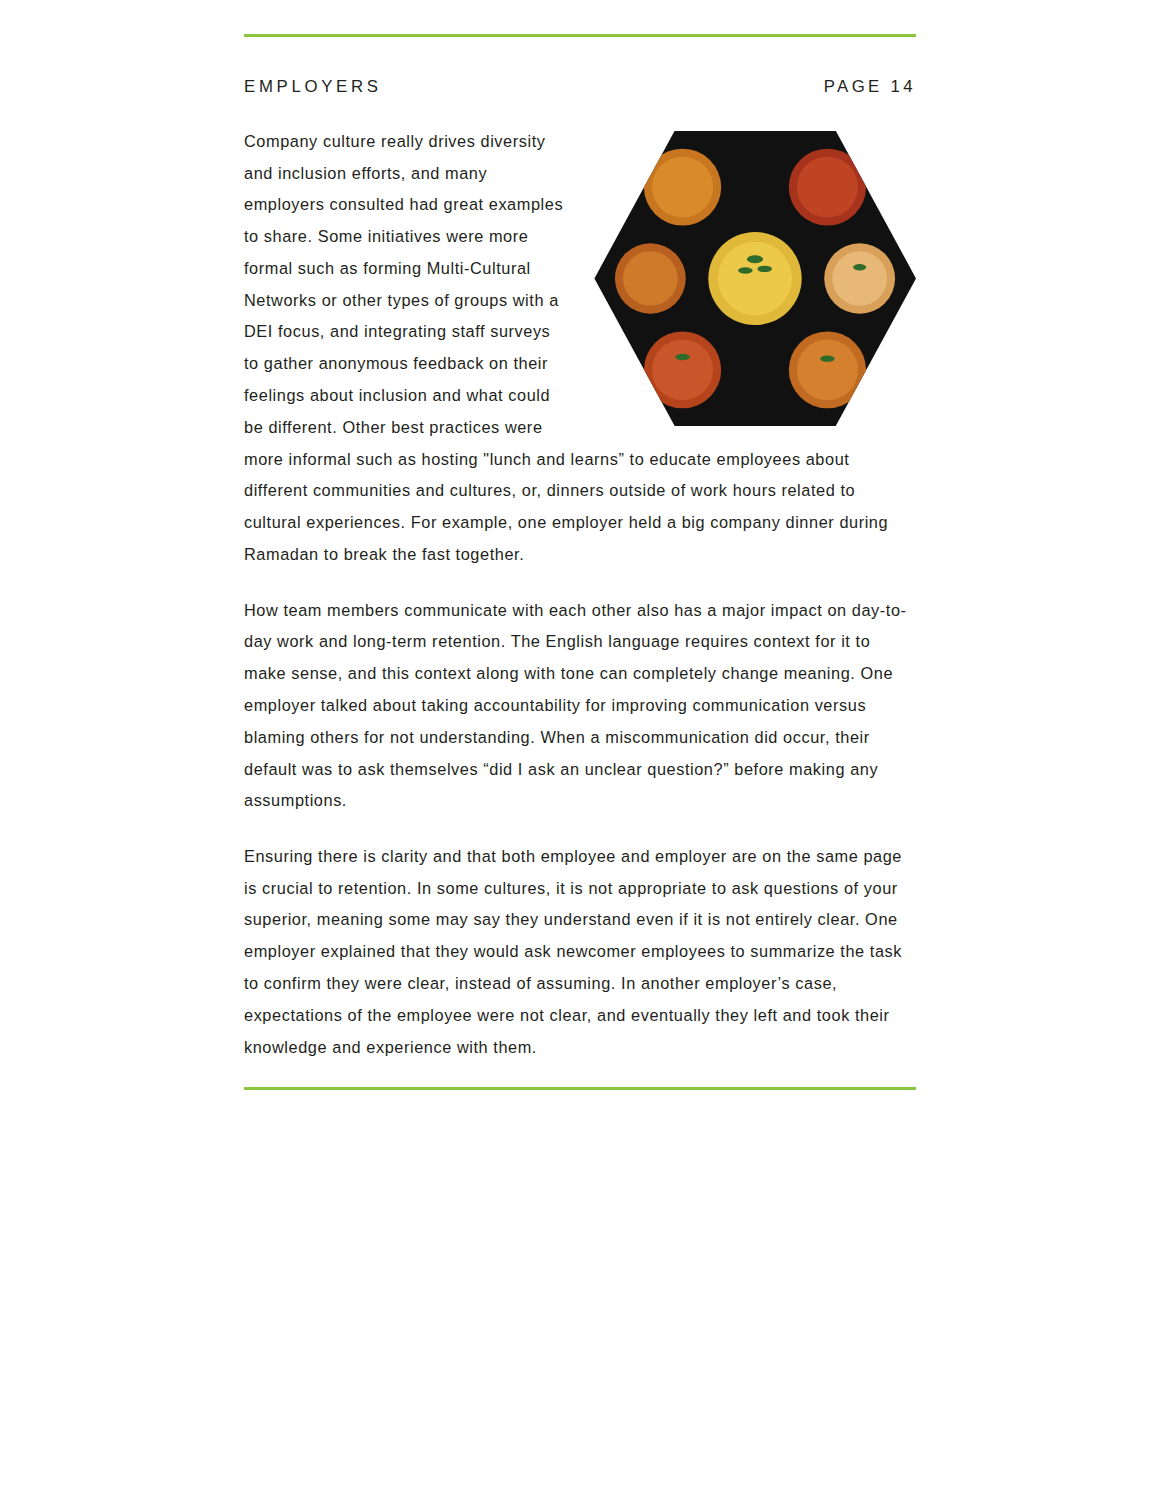Employers Page 14
Company culture really drives diversity and inclusion efforts, and many employers consulted had great examples to share. Some initiatives were more formal such as forming Multi-Cultural Networks or other types of groups with a DEI focus, and integrating staff surveys to gather anonymous feedback on their feelings about inclusion and what could be different. Other best practices were more informal such as hosting "lunch and learns” to educate employees about different communities and cultures, or, dinners outside of work hours related to cultural experiences. For example, one employer held a big company dinner during Ramadan to break the fast together.
How team members communicate with each other also has a major impact on day-to-day work and long-term retention. The English language requires context for it to make sense, and this context along with tone can completely change meaning. One employer talked about taking accountability for improving communication versus blaming others for not understanding. When a miscommunication did occur, their default was to ask themselves “did I ask an unclear question?” before making any assumptions.
Ensuring there is clarity and that both employee and employer are on the same page is crucial to retention. In some cultures, it is not appropriate to ask questions of your superior, meaning some may say they understand even if it is not entirely clear. One employer explained that they would ask newcomer employees to summarize the task to confirm they were clear, instead of assuming. In another employer’s case, expectations of the employee were not clear, and eventually they left and took their knowledge and experience with them.